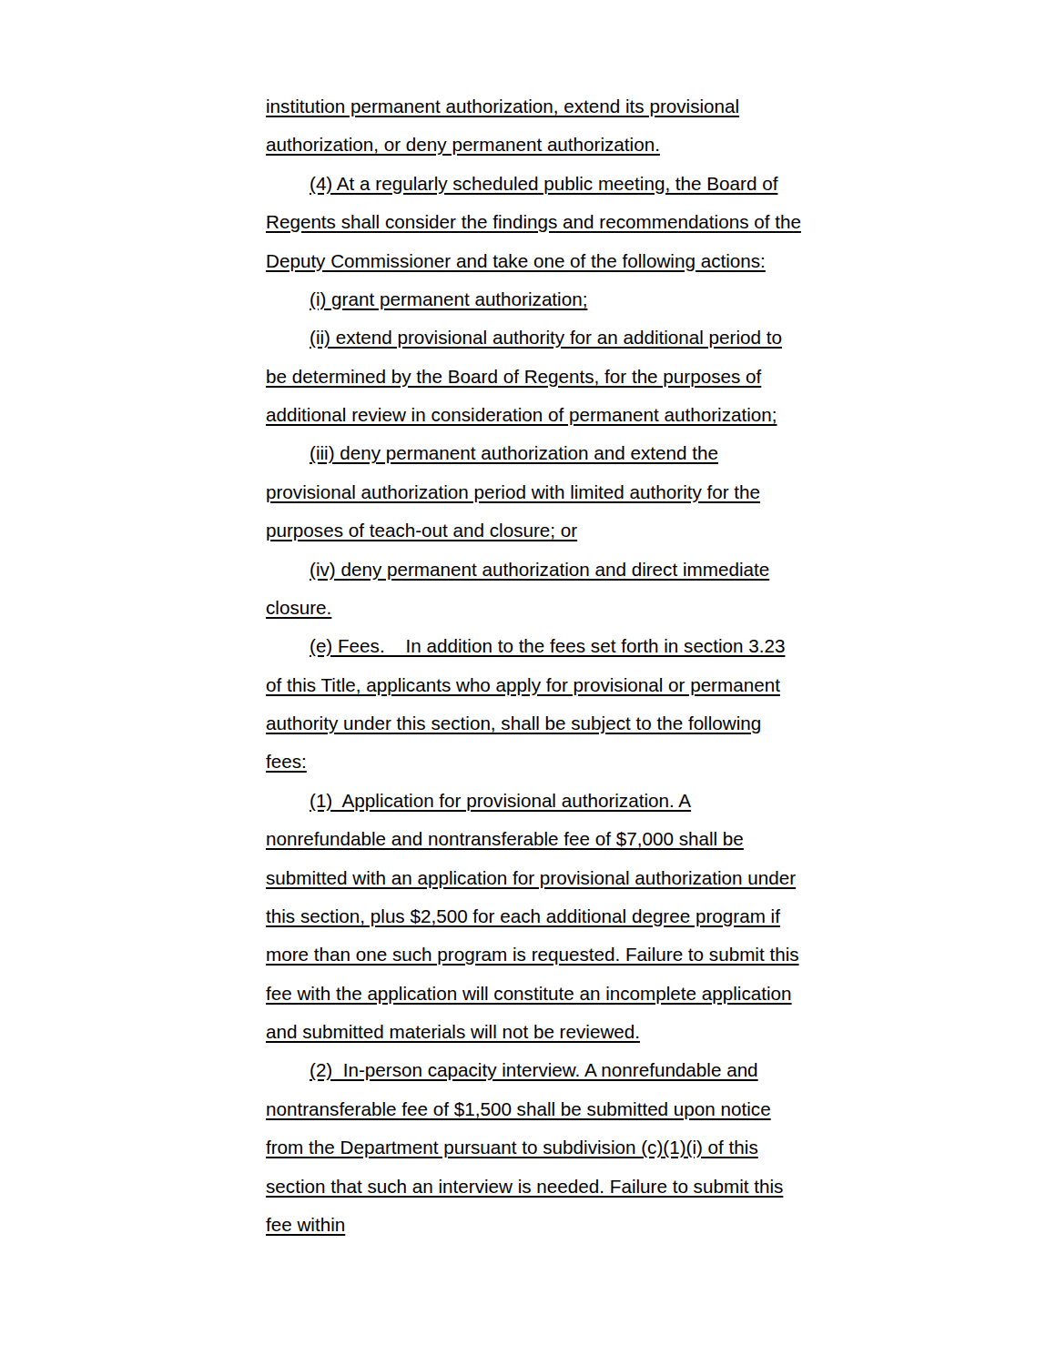institution permanent authorization, extend its provisional authorization, or deny permanent authorization.
(4) At a regularly scheduled public meeting, the Board of Regents shall consider the findings and recommendations of the Deputy Commissioner and take one of the following actions:
(i) grant permanent authorization;
(ii) extend provisional authority for an additional period to be determined by the Board of Regents, for the purposes of additional review in consideration of permanent authorization;
(iii) deny permanent authorization and extend the provisional authorization period with limited authority for the purposes of teach-out and closure; or
(iv) deny permanent authorization and direct immediate closure.
(e) Fees. In addition to the fees set forth in section 3.23 of this Title, applicants who apply for provisional or permanent authority under this section, shall be subject to the following fees:
(1) Application for provisional authorization. A nonrefundable and nontransferable fee of $7,000 shall be submitted with an application for provisional authorization under this section, plus $2,500 for each additional degree program if more than one such program is requested. Failure to submit this fee with the application will constitute an incomplete application and submitted materials will not be reviewed.
(2) In-person capacity interview. A nonrefundable and nontransferable fee of $1,500 shall be submitted upon notice from the Department pursuant to subdivision (c)(1)(i) of this section that such an interview is needed. Failure to submit this fee within